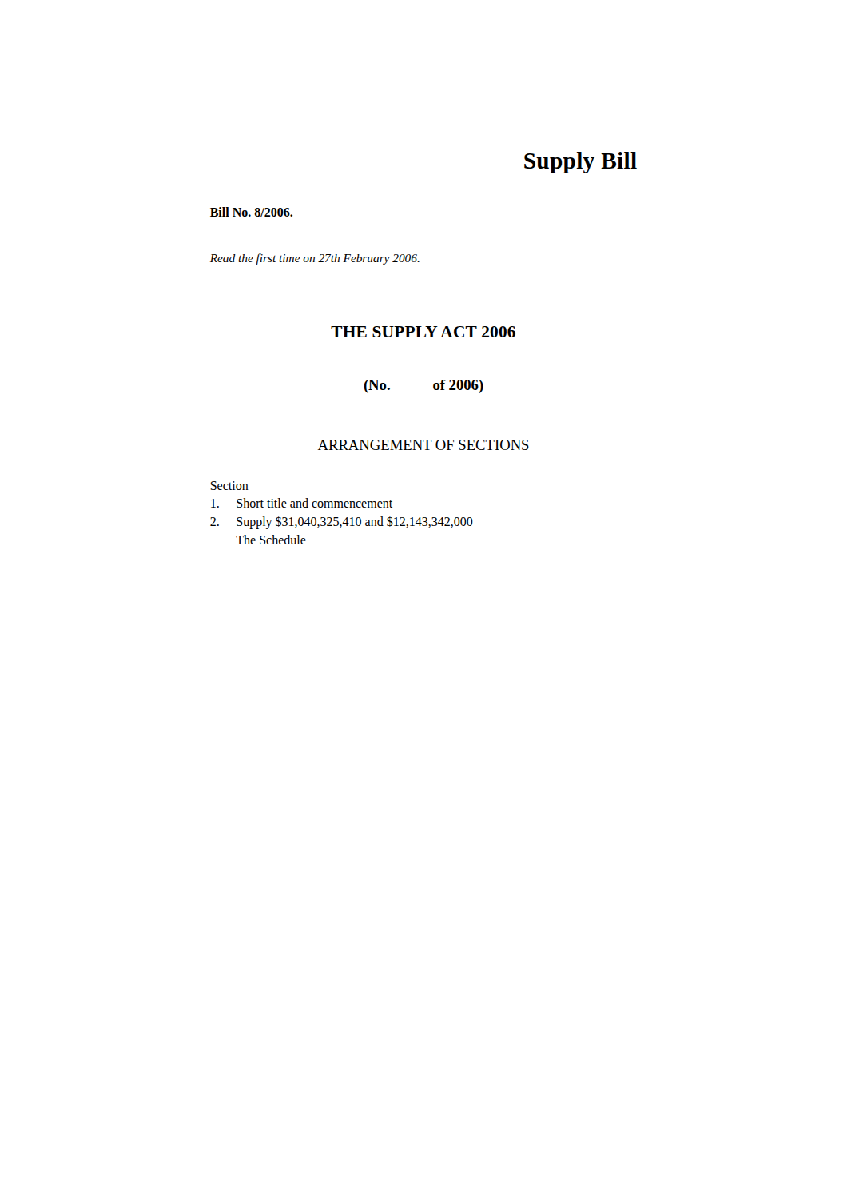Supply Bill
Bill No. 8/2006.
Read the first time on 27th February 2006.
THE SUPPLY ACT 2006
(No. of 2006)
ARRANGEMENT OF SECTIONS
Section
1. Short title and commencement
2. Supply $31,040,325,410 and $12,143,342,000
The Schedule